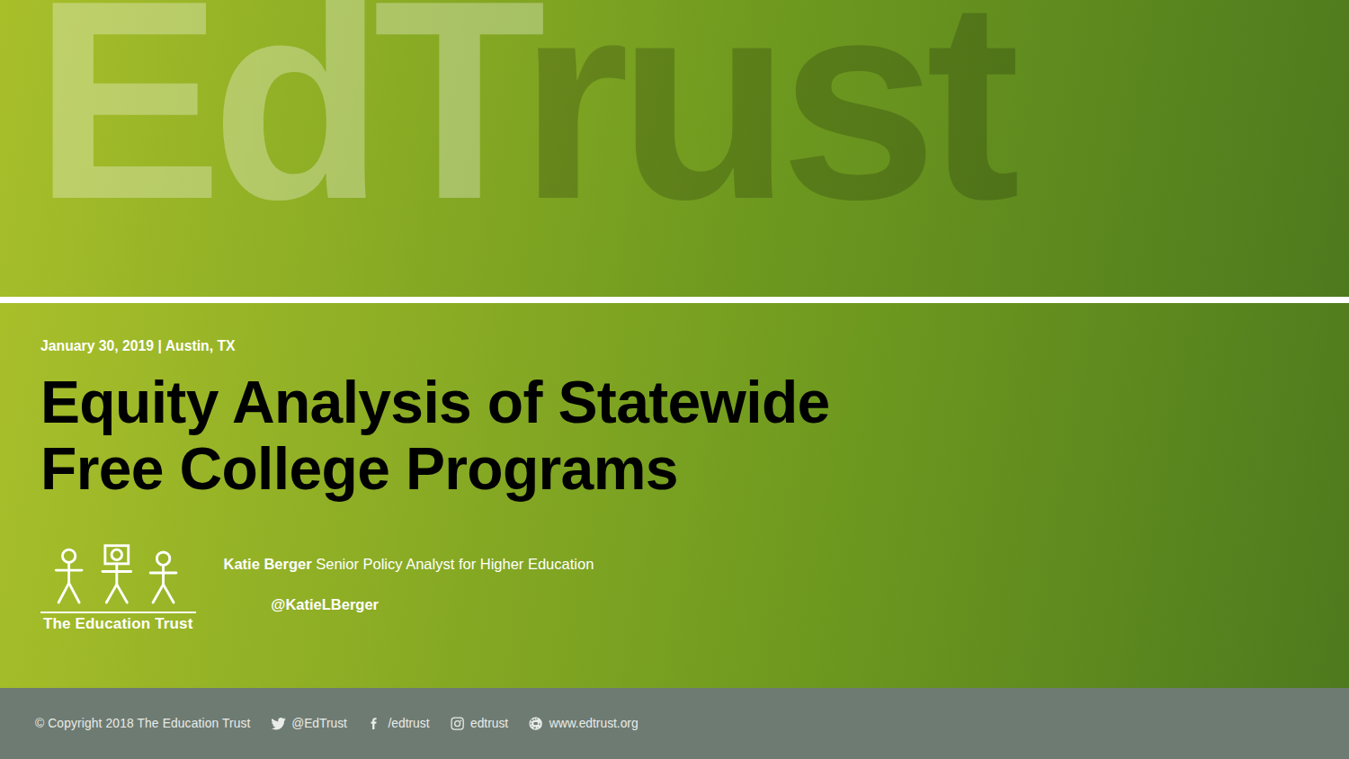EdTrust
January 30, 2019 | Austin, TX
Equity Analysis of Statewide
Free College Programs
The Education Trust
Katie Berger Senior Policy Analyst for Higher Education
@KatieLBerger
© Copyright 2018 The Education Trust @EdTrust /edtrust edtrust www.edtrust.org